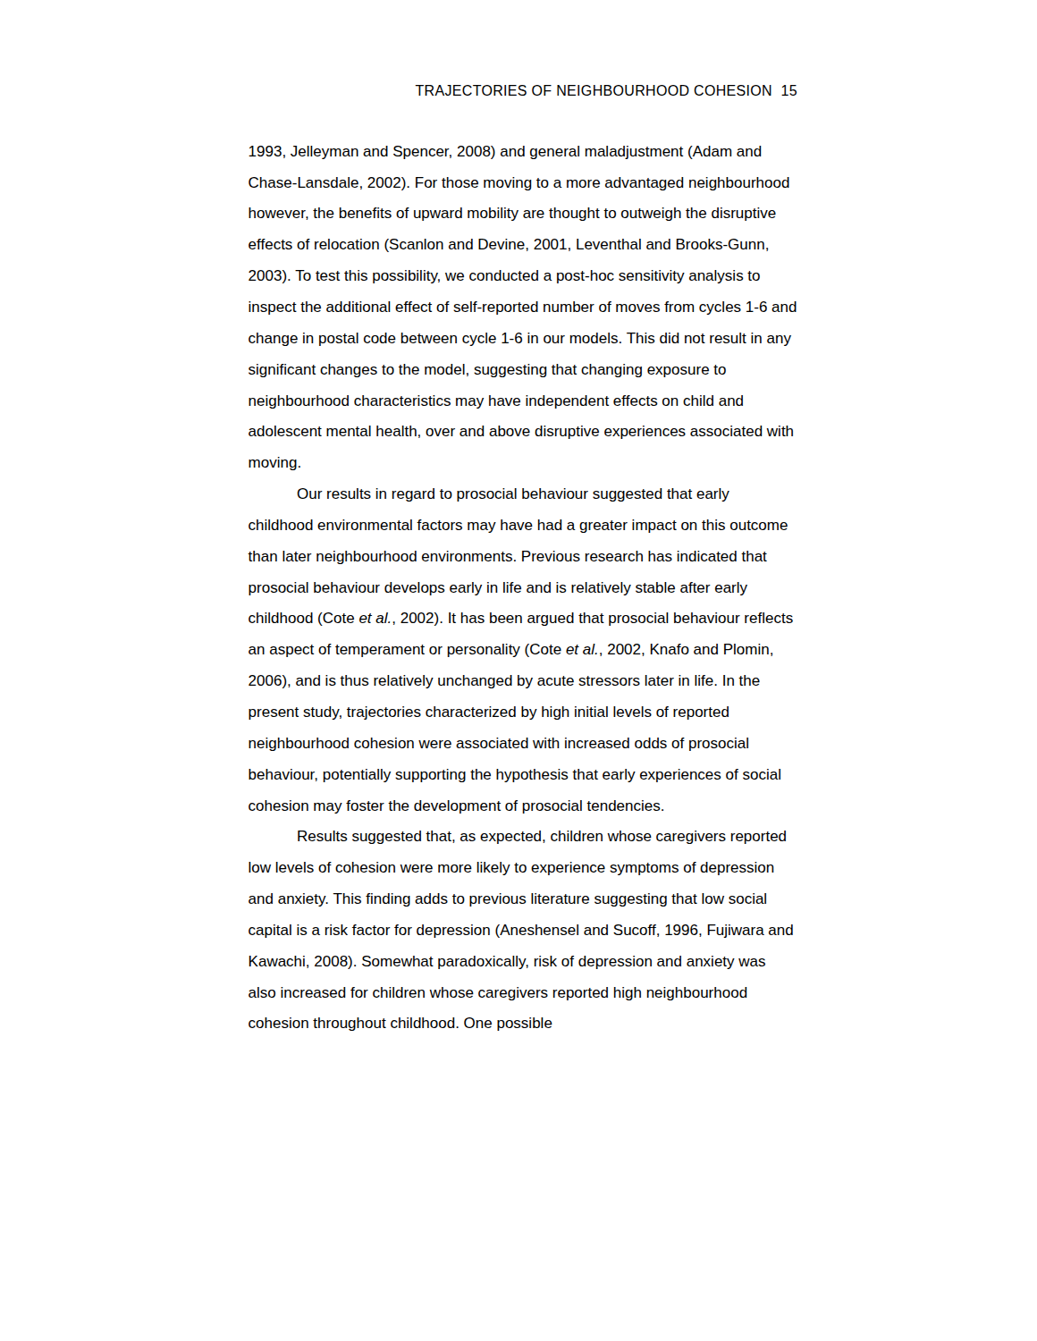Trajectories of Neighbourhood Cohesion 15
1993, Jelleyman and Spencer, 2008) and general maladjustment (Adam and Chase-Lansdale, 2002). For those moving to a more advantaged neighbourhood however, the benefits of upward mobility are thought to outweigh the disruptive effects of relocation (Scanlon and Devine, 2001, Leventhal and Brooks-Gunn, 2003). To test this possibility, we conducted a post-hoc sensitivity analysis to inspect the additional effect of self-reported number of moves from cycles 1-6 and change in postal code between cycle 1-6 in our models. This did not result in any significant changes to the model, suggesting that changing exposure to neighbourhood characteristics may have independent effects on child and adolescent mental health, over and above disruptive experiences associated with moving.
Our results in regard to prosocial behaviour suggested that early childhood environmental factors may have had a greater impact on this outcome than later neighbourhood environments. Previous research has indicated that prosocial behaviour develops early in life and is relatively stable after early childhood (Cote et al., 2002). It has been argued that prosocial behaviour reflects an aspect of temperament or personality (Cote et al., 2002, Knafo and Plomin, 2006), and is thus relatively unchanged by acute stressors later in life. In the present study, trajectories characterized by high initial levels of reported neighbourhood cohesion were associated with increased odds of prosocial behaviour, potentially supporting the hypothesis that early experiences of social cohesion may foster the development of prosocial tendencies.
Results suggested that, as expected, children whose caregivers reported low levels of cohesion were more likely to experience symptoms of depression and anxiety. This finding adds to previous literature suggesting that low social capital is a risk factor for depression (Aneshensel and Sucoff, 1996, Fujiwara and Kawachi, 2008). Somewhat paradoxically, risk of depression and anxiety was also increased for children whose caregivers reported high neighbourhood cohesion throughout childhood. One possible